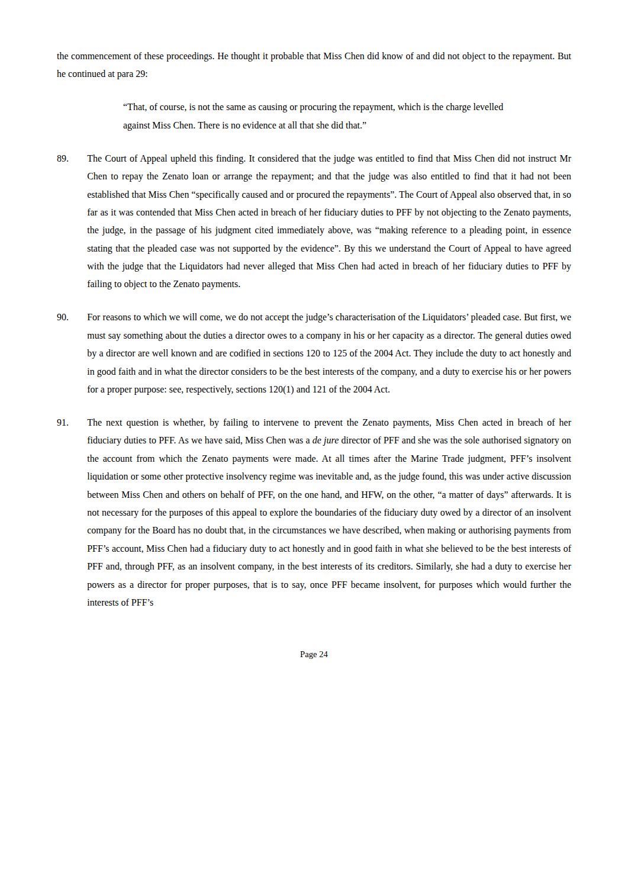the commencement of these proceedings. He thought it probable that Miss Chen did know of and did not object to the repayment. But he continued at para 29:
“That, of course, is not the same as causing or procuring the repayment, which is the charge levelled against Miss Chen. There is no evidence at all that she did that.”
89. The Court of Appeal upheld this finding. It considered that the judge was entitled to find that Miss Chen did not instruct Mr Chen to repay the Zenato loan or arrange the repayment; and that the judge was also entitled to find that it had not been established that Miss Chen “specifically caused and or procured the repayments”. The Court of Appeal also observed that, in so far as it was contended that Miss Chen acted in breach of her fiduciary duties to PFF by not objecting to the Zenato payments, the judge, in the passage of his judgment cited immediately above, was “making reference to a pleading point, in essence stating that the pleaded case was not supported by the evidence”. By this we understand the Court of Appeal to have agreed with the judge that the Liquidators had never alleged that Miss Chen had acted in breach of her fiduciary duties to PFF by failing to object to the Zenato payments.
90. For reasons to which we will come, we do not accept the judge’s characterisation of the Liquidators’ pleaded case. But first, we must say something about the duties a director owes to a company in his or her capacity as a director. The general duties owed by a director are well known and are codified in sections 120 to 125 of the 2004 Act. They include the duty to act honestly and in good faith and in what the director considers to be the best interests of the company, and a duty to exercise his or her powers for a proper purpose: see, respectively, sections 120(1) and 121 of the 2004 Act.
91. The next question is whether, by failing to intervene to prevent the Zenato payments, Miss Chen acted in breach of her fiduciary duties to PFF. As we have said, Miss Chen was a de jure director of PFF and she was the sole authorised signatory on the account from which the Zenato payments were made. At all times after the Marine Trade judgment, PFF’s insolvent liquidation or some other protective insolvency regime was inevitable and, as the judge found, this was under active discussion between Miss Chen and others on behalf of PFF, on the one hand, and HFW, on the other, “a matter of days” afterwards. It is not necessary for the purposes of this appeal to explore the boundaries of the fiduciary duty owed by a director of an insolvent company for the Board has no doubt that, in the circumstances we have described, when making or authorising payments from PFF’s account, Miss Chen had a fiduciary duty to act honestly and in good faith in what she believed to be the best interests of PFF and, through PFF, as an insolvent company, in the best interests of its creditors. Similarly, she had a duty to exercise her powers as a director for proper purposes, that is to say, once PFF became insolvent, for purposes which would further the interests of PFF’s
Page 24